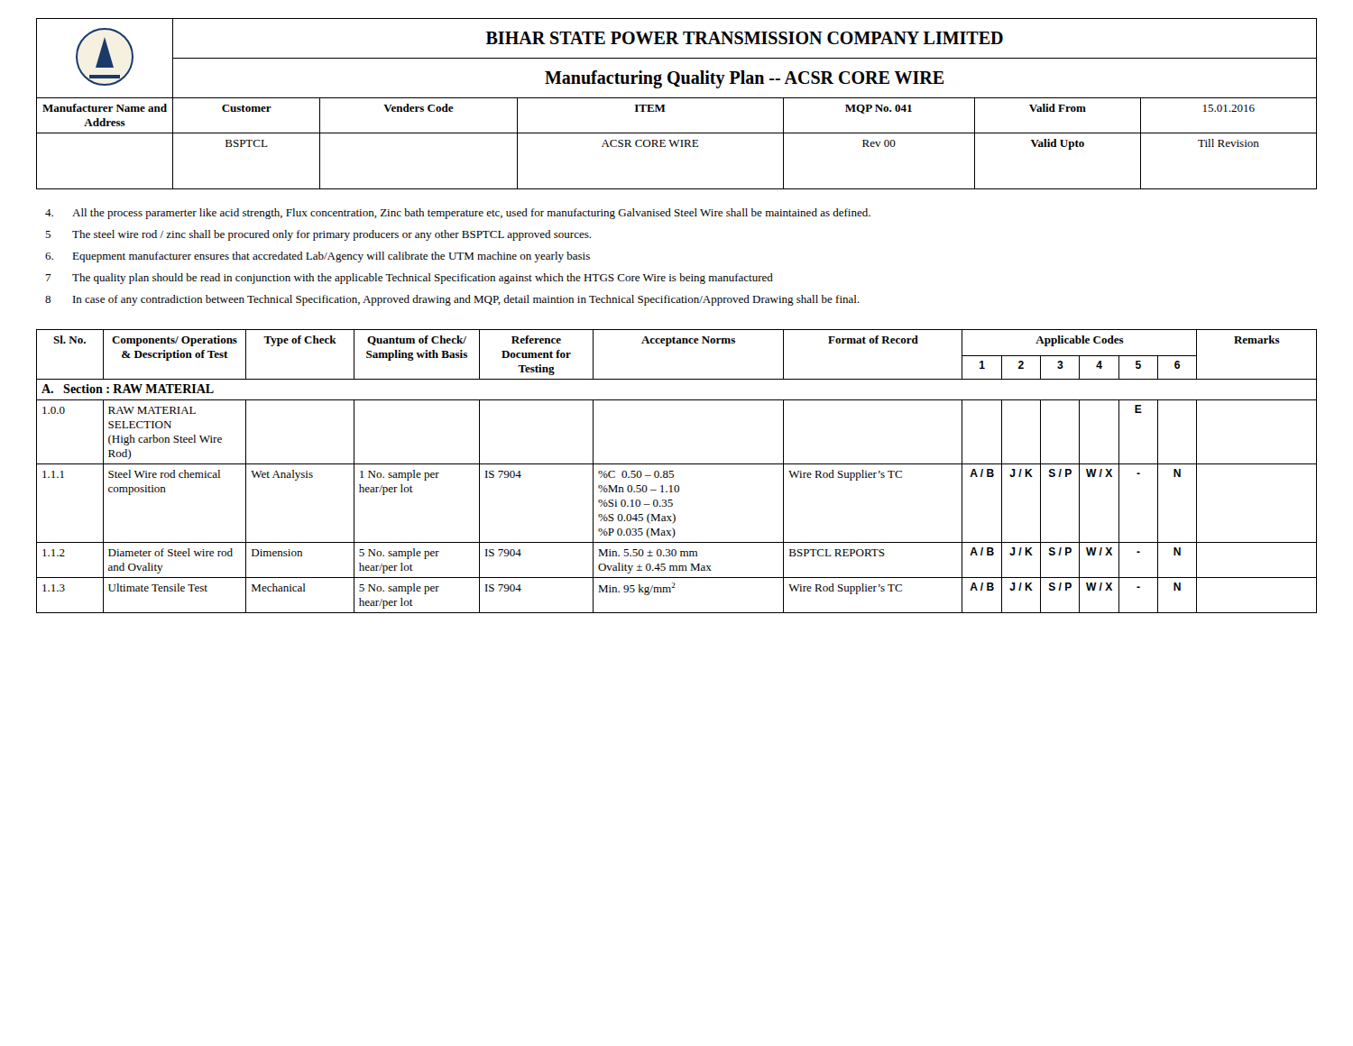| | BIHAR STATE POWER TRANSMISSION COMPANY LIMITED |
| Manufacturing Quality Plan -- ACSR CORE WIRE |
| Manufacturer Name and Address | Customer | Venders Code | ITEM | MQP No. 041 | Valid From | 15.01.2016 |
| | BSPTCL | | ACSR CORE WIRE | Rev 00 | Valid Upto | Till Revision |
4.
All the process paramerter like acid strength, Flux concentration, Zinc bath temperature etc, used for manufacturing Galvanised Steel Wire shall be maintained as defined.
5
The steel wire rod / zinc shall be procured only for primary producers or any other BSPTCL approved sources.
6.
Equepment manufacturer ensures that accredated Lab/Agency will calibrate the UTM machine on yearly basis
7
The quality plan should be read in conjunction with the applicable Technical Specification against which the HTGS Core Wire is being manufactured
8
In case of any contradiction between Technical Specification, Approved drawing and MQP, detail maintion in Technical Specification/Approved Drawing shall be final.
| Sl. No. | Components/ Operations & Description of Test | Type of Check | Quantum of Check/ Sampling with Basis | Reference Document for Testing | Acceptance Norms | Format of Record | Applicable Codes | Remarks |
| 1 | 2 | 3 | 4 | 5 | 6 |
| A. Section : RAW MATERIAL |
| 1.0.0 | RAW MATERIAL SELECTION (High carbon Steel Wire Rod) | | | | | | | | | | E | | |
| 1.1.1 | Steel Wire rod chemical composition | Wet Analysis | 1 No. sample per hear/per lot | IS 7904 | %C 0.50 – 0.85 %Mn 0.50 – 1.10 %Si 0.10 – 0.35 %S 0.045 (Max) %P 0.035 (Max) | Wire Rod Supplier’s TC | A / B | J / K | S / P | W / X | - | N | |
| 1.1.2 | Diameter of Steel wire rod and Ovality | Dimension | 5 No. sample per hear/per lot | IS 7904 | Min. 5.50 ± 0.30 mm Ovality ± 0.45 mm Max | BSPTCL REPORTS | A / B | J / K | S / P | W / X | - | N | |
| 1.1.3 | Ultimate Tensile Test | Mechanical | 5 No. sample per hear/per lot | IS 7904 | Min. 95 kg/mm 2 | Wire Rod Supplier’s TC | A / B | J / K | S / P | W / X | - | N | |